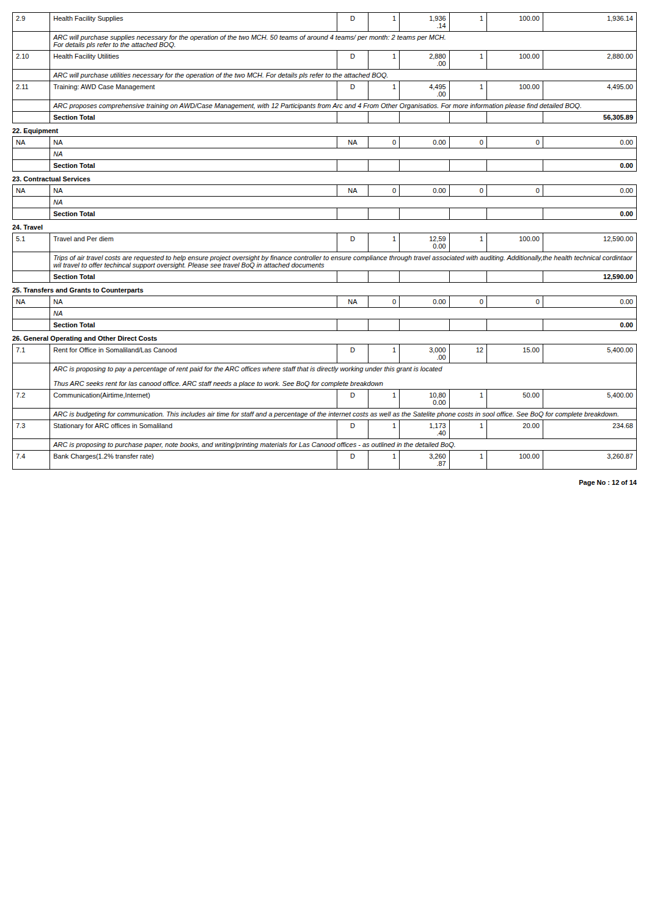| 2.9 | Health Facility Supplies | D | 1 | 1,936 .14 | 1 | 100.00 | 1,936.14 |
| | ARC will purchase supplies necessary for the operation of the two MCH. 50 teams of around 4 teams/ per month: 2 teams per MCH. For details pls refer to the attached BOQ. |
| 2.10 | Health Facility Utilities | D | 1 | 2,880 .00 | 1 | 100.00 | 2,880.00 |
| | ARC will purchase utilities necessary for the operation of the two MCH. For details pls refer to the attached BOQ. |
| 2.11 | Training: AWD Case Management | D | 1 | 4,495 .00 | 1 | 100.00 | 4,495.00 |
| | ARC proposes comprehensive training on AWD/Case Management, with 12 Participants from Arc and 4 From Other Organisatios. For more information please find detailed BOQ. |
| | Section Total | | | | | | 56,305.89 |
22. Equipment
| NA | NA | NA | 0 | 0.00 | 0 | 0 | 0.00 |
| | NA |
| | Section Total | | | | | | 0.00 |
23. Contractual Services
| NA | NA | NA | 0 | 0.00 | 0 | 0 | 0.00 |
| | NA |
| | Section Total | | | | | | 0.00 |
24. Travel
| 5.1 | Travel and Per diem | D | 1 | 12,59 0.00 | 1 | 100.00 | 12,590.00 |
| | Trips of air travel costs are requested to help ensure project oversight by finance controller to ensure compliance through travel associated with auditing. Additionally,the health technical cordintaor wil travel to offer techincal support oversight. Please see travel BoQ in attached documents |
| | Section Total | | | | | | 12,590.00 |
25. Transfers and Grants to Counterparts
| NA | NA | NA | 0 | 0.00 | 0 | 0 | 0.00 |
| | NA |
| | Section Total | | | | | | 0.00 |
26. General Operating and Other Direct Costs
| 7.1 | Rent for Office in Somaliland/Las Canood | D | 1 | 3,000 .00 | 12 | 15.00 | 5,400.00 |
| | ARC is proposing to pay a percentage of rent paid for the ARC offices where staff that is directly working under this grant is located Thus ARC seeks rent for las canood office. ARC staff needs a place to work. See BoQ for complete breakdown |
| 7.2 | Communication(Airtime,Internet) | D | 1 | 10,80 0.00 | 1 | 50.00 | 5,400.00 |
| | ARC is budgeting for communication. This includes air time for staff and a percentage of the internet costs as well as the Satelite phone costs in sool office. See BoQ for complete breakdown. |
| 7.3 | Stationary for ARC offices in Somaliland | D | 1 | 1,173 .40 | 1 | 20.00 | 234.68 |
| | ARC is proposing to purchase paper, note books, and writing/printing materials for Las Canood offices - as outlined in the detailed BoQ. |
| 7.4 | Bank Charges(1.2% transfer rate) | D | 1 | 3,260 .87 | 1 | 100.00 | 3,260.87 |
Page No : 12 of 14